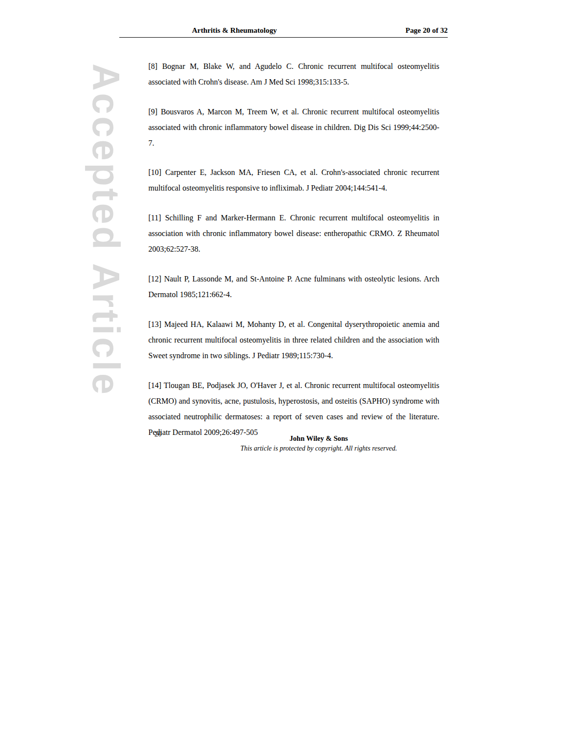Accepted Article
Arthritis & Rheumatology Page 20 of 32
[8] Bognar M, Blake W, and Agudelo C. Chronic recurrent multifocal osteomyelitis associated with Crohn's disease. Am J Med Sci 1998;315:133-5.
[9] Bousvaros A, Marcon M, Treem W, et al. Chronic recurrent multifocal osteomyelitis associated with chronic inflammatory bowel disease in children. Dig Dis Sci 1999;44:2500-7.
[10] Carpenter E, Jackson MA, Friesen CA, et al. Crohn's-associated chronic recurrent multifocal osteomyelitis responsive to infliximab. J Pediatr 2004;144:541-4.
[11] Schilling F and Marker-Hermann E. Chronic recurrent multifocal osteomyelitis in association with chronic inflammatory bowel disease: entheropathic CRMO. Z Rheumatol 2003;62:527-38.
[12] Nault P, Lassonde M, and St-Antoine P. Acne fulminans with osteolytic lesions. Arch Dermatol 1985;121:662-4.
[13] Majeed HA, Kalaawi M, Mohanty D, et al. Congenital dyserythropoietic anemia and chronic recurrent multifocal osteomyelitis in three related children and the association with Sweet syndrome in two siblings. J Pediatr 1989;115:730-4.
[14] Tlougan BE, Podjasek JO, O'Haver J, et al. Chronic recurrent multifocal osteomyelitis (CRMO) and synovitis, acne, pustulosis, hyperostosis, and osteitis (SAPHO) syndrome with associated neutrophilic dermatoses: a report of seven cases and review of the literature. Pediatr Dermatol 2009;26:497-505
20
John Wiley & Sons
This article is protected by copyright. All rights reserved.